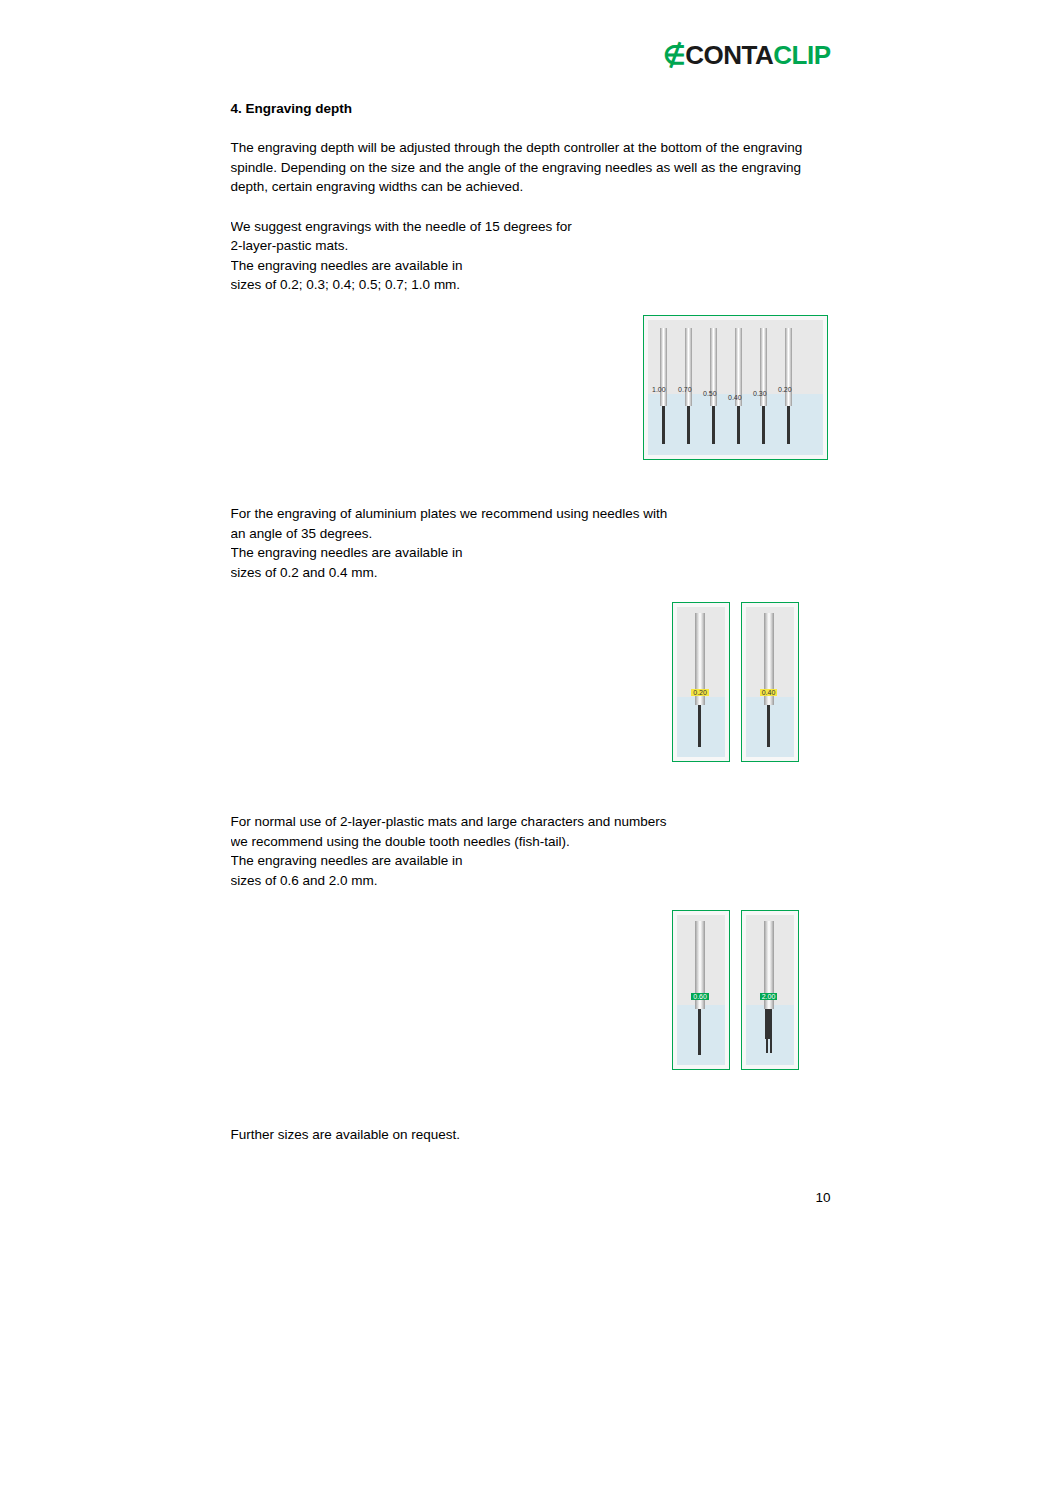∉CONTA CLIP
4. Engraving depth
The engraving depth will be adjusted through the depth controller at the bottom of the engraving spindle. Depending on the size and the angle of the engraving needles as well as the engraving depth, certain engraving widths can be achieved.
We suggest engravings with the needle of 15 degrees for
2-layer-pastic mats.
The engraving needles are available in
sizes of 0.2; 0.3; 0.4; 0.5; 0.7; 1.0 mm.
1.00 0.70 0.50 0.40 0.30 0.20
For the engraving of aluminium plates we recommend using needles with an angle of 35 degrees.
The engraving needles are available in
sizes of 0.2 and 0.4 mm.
0.20
0.40
For normal use of 2-layer-plastic mats and large characters and numbers we recommend using the double tooth needles (fish-tail).
The engraving needles are available in
sizes of 0.6 and 2.0 mm.
0.60
2.00
Further sizes are available on request.
10